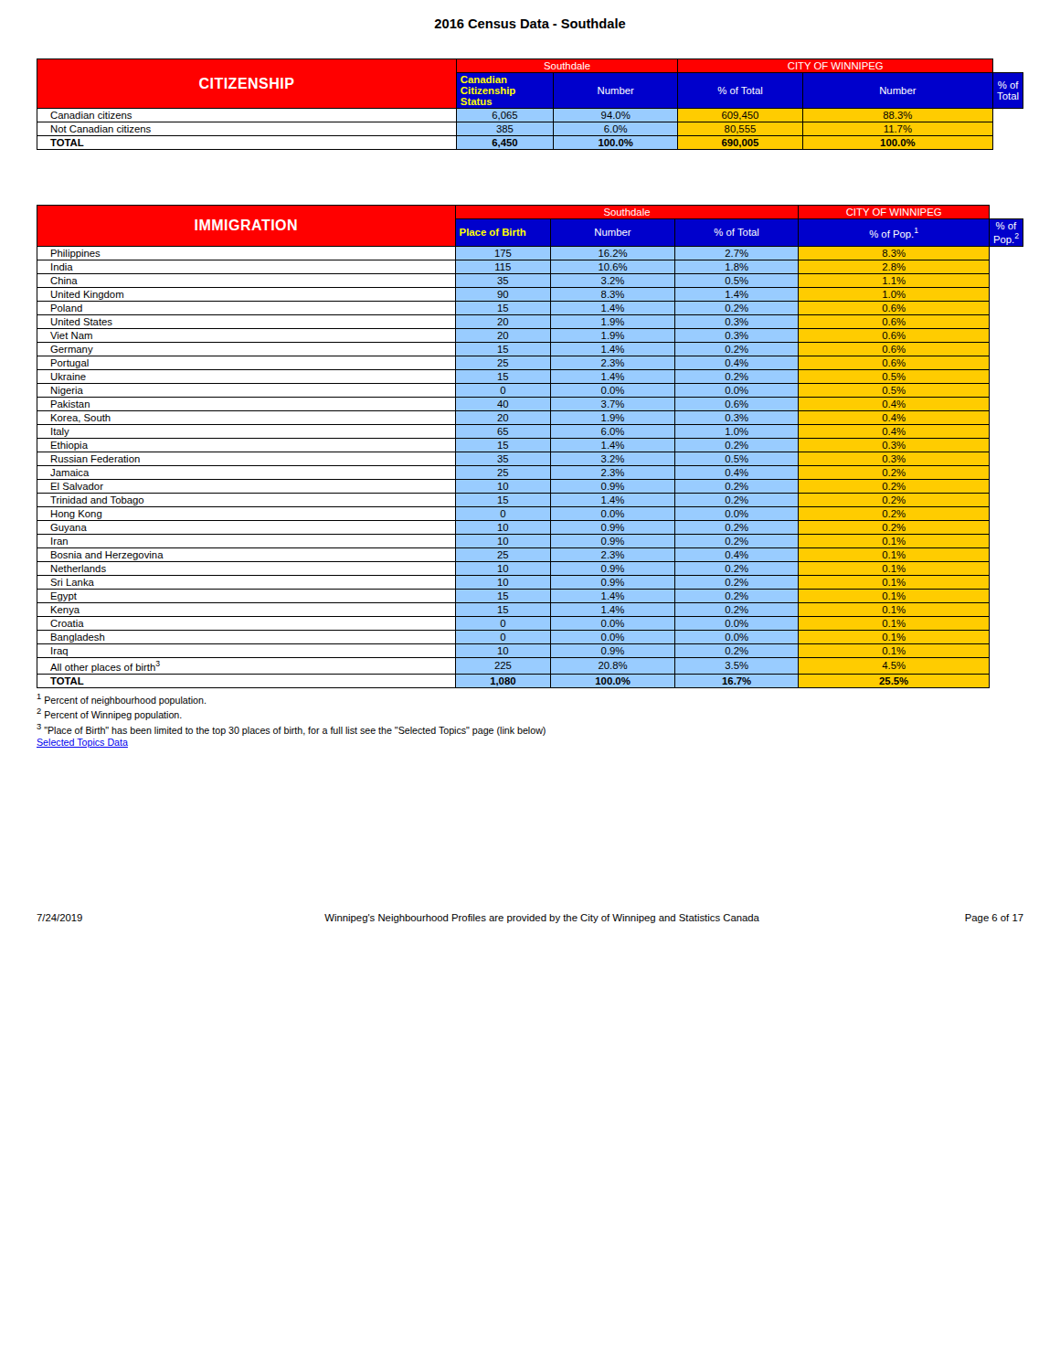2016 Census Data - Southdale
| CITIZENSHIP | Southdale | CITY OF WINNIPEG |
| Canadian Citizenship Status | Number | % of Total | Number | % of Total |
| Canadian citizens | 6,065 | 94.0% | 609,450 | 88.3% |
| Not Canadian citizens | 385 | 6.0% | 80,555 | 11.7% |
| TOTAL | 6,450 | 100.0% | 690,005 | 100.0% |
| IMMIGRATION | Southdale | CITY OF WINNIPEG |
| Place of Birth | Number | % of Total | % of Pop. 1 | % of Pop. 2 |
| Philippines | 175 | 16.2% | 2.7% | 8.3% |
| India | 115 | 10.6% | 1.8% | 2.8% |
| China | 35 | 3.2% | 0.5% | 1.1% |
| United Kingdom | 90 | 8.3% | 1.4% | 1.0% |
| Poland | 15 | 1.4% | 0.2% | 0.6% |
| United States | 20 | 1.9% | 0.3% | 0.6% |
| Viet Nam | 20 | 1.9% | 0.3% | 0.6% |
| Germany | 15 | 1.4% | 0.2% | 0.6% |
| Portugal | 25 | 2.3% | 0.4% | 0.6% |
| Ukraine | 15 | 1.4% | 0.2% | 0.5% |
| Nigeria | 0 | 0.0% | 0.0% | 0.5% |
| Pakistan | 40 | 3.7% | 0.6% | 0.4% |
| Korea, South | 20 | 1.9% | 0.3% | 0.4% |
| Italy | 65 | 6.0% | 1.0% | 0.4% |
| Ethiopia | 15 | 1.4% | 0.2% | 0.3% |
| Russian Federation | 35 | 3.2% | 0.5% | 0.3% |
| Jamaica | 25 | 2.3% | 0.4% | 0.2% |
| El Salvador | 10 | 0.9% | 0.2% | 0.2% |
| Trinidad and Tobago | 15 | 1.4% | 0.2% | 0.2% |
| Hong Kong | 0 | 0.0% | 0.0% | 0.2% |
| Guyana | 10 | 0.9% | 0.2% | 0.2% |
| Iran | 10 | 0.9% | 0.2% | 0.1% |
| Bosnia and Herzegovina | 25 | 2.3% | 0.4% | 0.1% |
| Netherlands | 10 | 0.9% | 0.2% | 0.1% |
| Sri Lanka | 10 | 0.9% | 0.2% | 0.1% |
| Egypt | 15 | 1.4% | 0.2% | 0.1% |
| Kenya | 15 | 1.4% | 0.2% | 0.1% |
| Croatia | 0 | 0.0% | 0.0% | 0.1% |
| Bangladesh | 0 | 0.0% | 0.0% | 0.1% |
| Iraq | 10 | 0.9% | 0.2% | 0.1% |
| All other places of birth 3 | 225 | 20.8% | 3.5% | 4.5% |
| TOTAL | 1,080 | 100.0% | 16.7% | 25.5% |
1 Percent of neighbourhood population.
2 Percent of Winnipeg population.
3 "Place of Birth" has been limited to the top 30 places of birth, for a full list see the "Selected Topics" page (link below)
Selected Topics Data
7/24/2019
Winnipeg's Neighbourhood Profiles are provided by the City of Winnipeg and Statistics Canada
Page 6 of 17